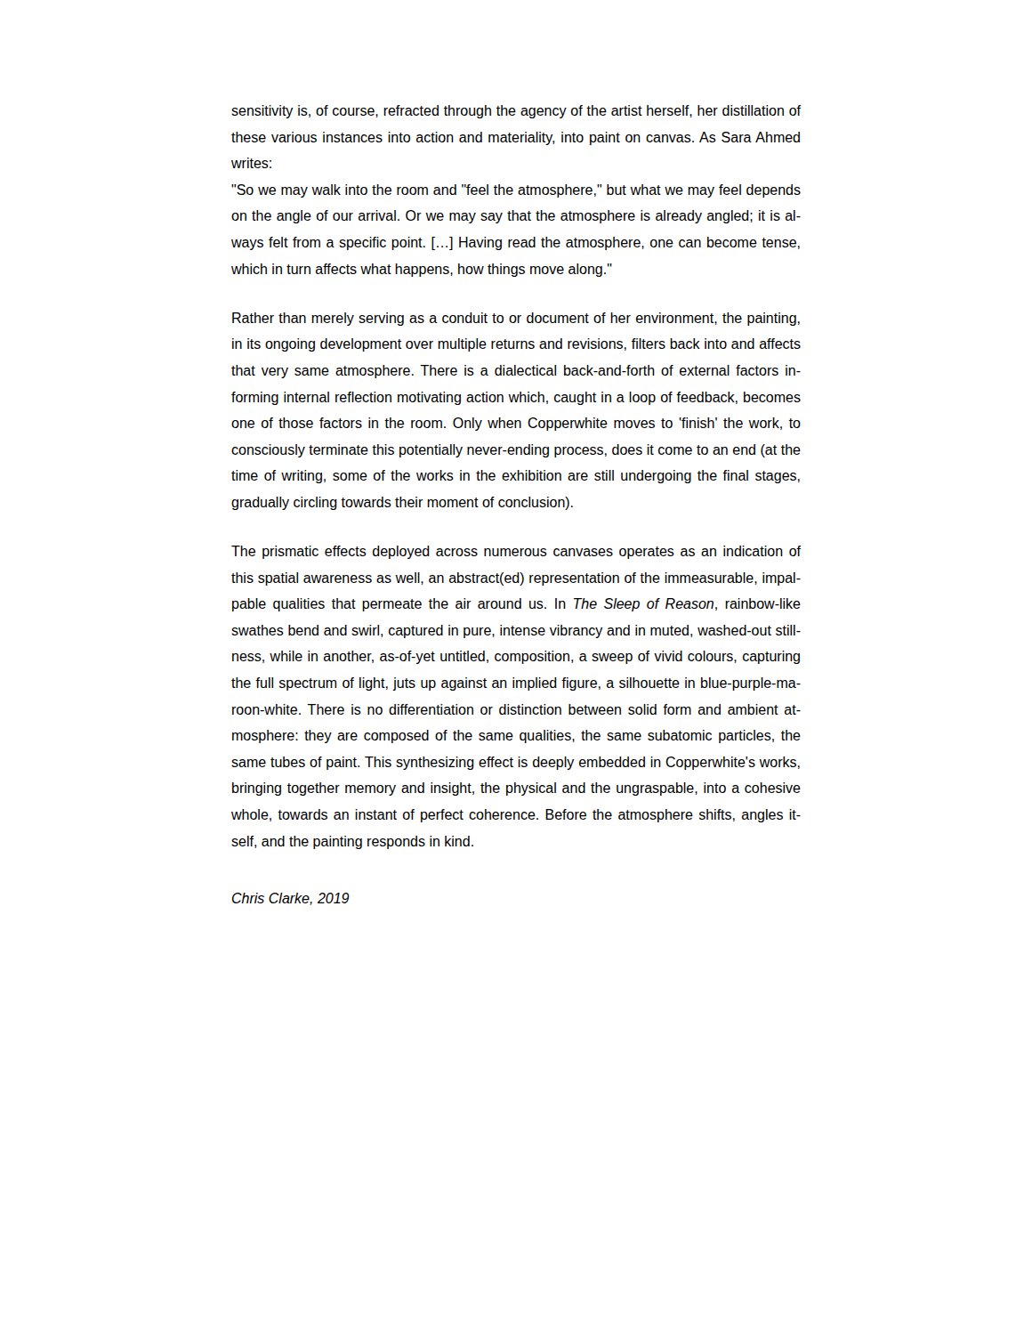sensitivity is, of course, refracted through the agency of the artist herself, her distillation of these various instances into action and materiality, into paint on canvas. As Sara Ahmed writes:
"So we may walk into the room and "feel the atmosphere," but what we may feel depends on the angle of our arrival. Or we may say that the atmosphere is already angled; it is always felt from a specific point. […] Having read the atmosphere, one can become tense, which in turn affects what happens, how things move along."
Rather than merely serving as a conduit to or document of her environment, the painting, in its ongoing development over multiple returns and revisions, filters back into and affects that very same atmosphere. There is a dialectical back-and-forth of external factors informing internal reflection motivating action which, caught in a loop of feedback, becomes one of those factors in the room. Only when Copperwhite moves to 'finish' the work, to consciously terminate this potentially never-ending process, does it come to an end (at the time of writing, some of the works in the exhibition are still undergoing the final stages, gradually circling towards their moment of conclusion).
The prismatic effects deployed across numerous canvases operates as an indication of this spatial awareness as well, an abstract(ed) representation of the immeasurable, impalpable qualities that permeate the air around us. In The Sleep of Reason, rainbow-like swathes bend and swirl, captured in pure, intense vibrancy and in muted, washed-out stillness, while in another, as-of-yet untitled, composition, a sweep of vivid colours, capturing the full spectrum of light, juts up against an implied figure, a silhouette in blue-purple-maroon-white. There is no differentiation or distinction between solid form and ambient atmosphere: they are composed of the same qualities, the same subatomic particles, the same tubes of paint. This synthesizing effect is deeply embedded in Copperwhite's works, bringing together memory and insight, the physical and the ungraspable, into a cohesive whole, towards an instant of perfect coherence. Before the atmosphere shifts, angles itself, and the painting responds in kind.
Chris Clarke, 2019